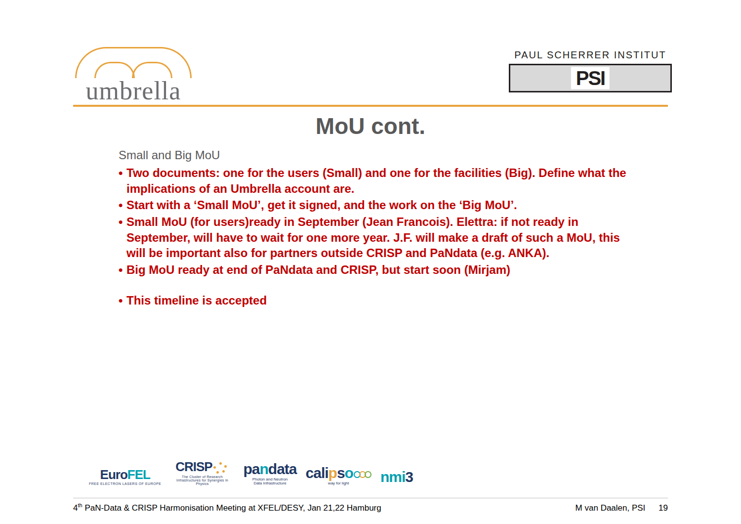umbrella
PAUL SCHERRER INSTITUT
PSI
MoU cont.
Small and Big MoU
Two documents: one for the users (Small) and one for the facilities (Big). Define what the implications of an Umbrella account are.
Start with a ‘Small MoU’, get it signed, and the work on the ‘Big MoU’.
Small MoU (for users)ready in September (Jean Francois). Elettra: if not ready in September, will have to wait for one more year. J.F. will make a draft of such a MoU, this will be important also for partners outside CRISP and PaNdata (e.g. ANKA).
Big MoU ready at end of PaNdata and CRISP, but start soon (Mirjam)
This timeline is accepted
EuroFEL
FREE ELECTRON LASERS OF EUROPE
CRISP
The Cluster of Research Infrastructures for Synergies in Physics
pandata
Photon and Neutron
Data Infrastructure
calipso
way for light
nmi3
4th PaN-Data & CRISP Harmonisation Meeting at XFEL/DESY, Jan 21,22 Hamburg
M van Daalen, PSI 19